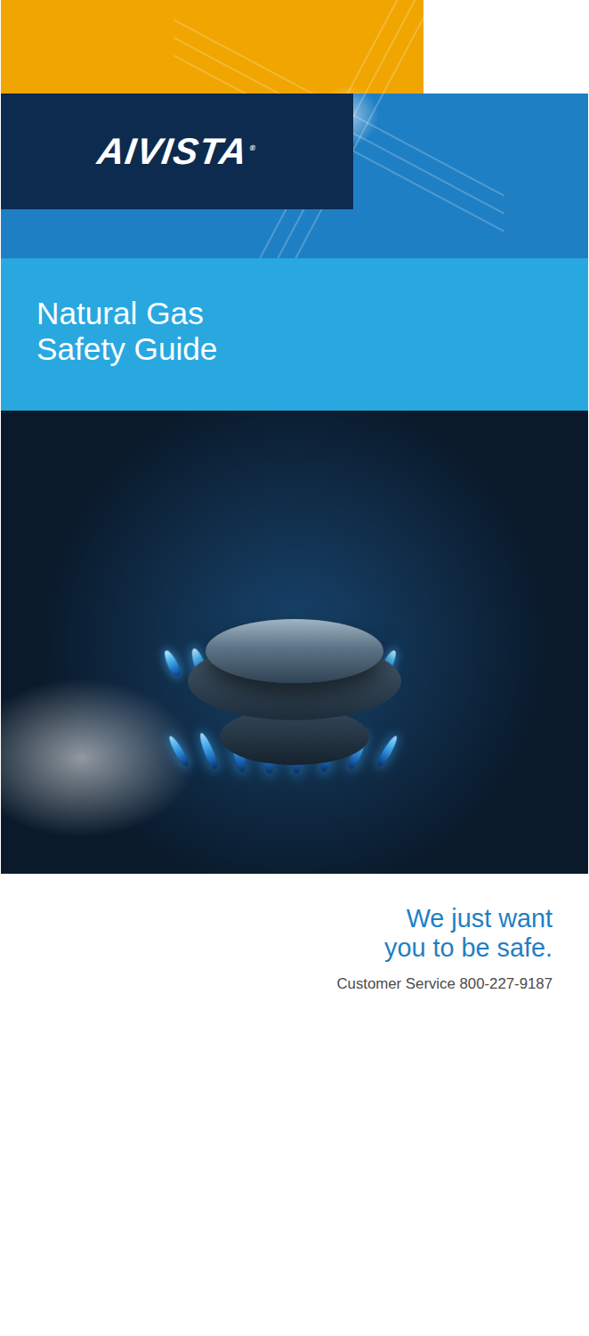AIVISTA®
Natural Gas
Safety Guide
We just want
you to be safe.
Customer Service 800-227-9187